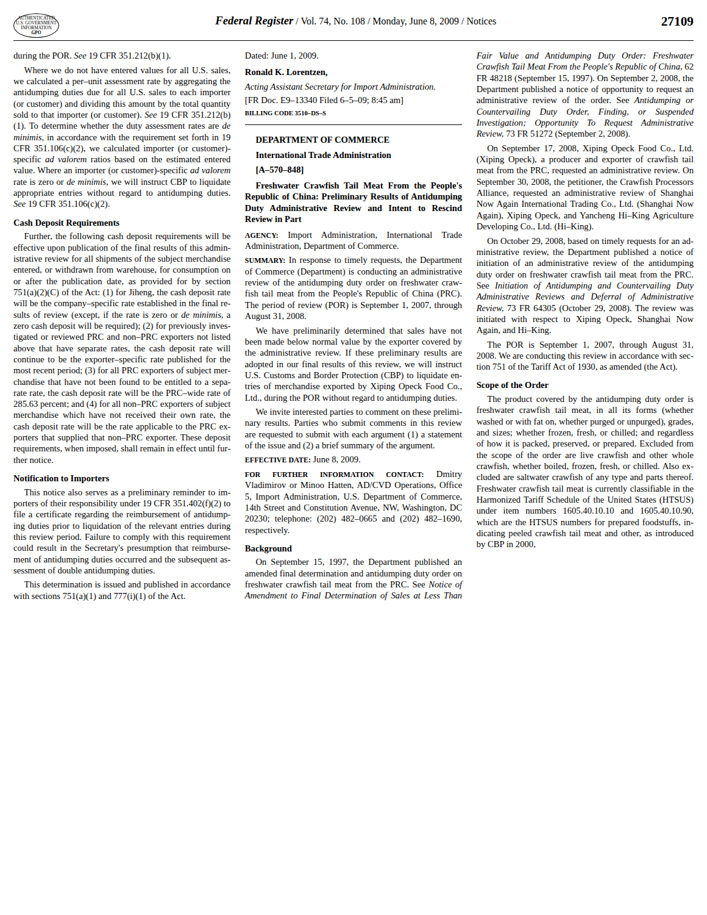AUTHENTICATED
U.S. GOVERNMENT
INFORMATION
GPO
Federal Register / Vol. 74, No. 108 / Monday, June 8, 2009 / Notices
27109
during the POR. See 19 CFR 351.212(b)(1).
Where we do not have entered values for all U.S. sales, we calculated a per–unit assessment rate by aggregating the antidumping duties due for all U.S. sales to each importer (or customer) and dividing this amount by the total quantity sold to that importer (or customer). See 19 CFR 351.212(b)(1). To determine whether the duty assessment rates are de minimis, in accordance with the requirement set forth in 19 CFR 351.106(c)(2), we calculated importer (or customer)-specific ad valorem ratios based on the estimated entered value. Where an importer (or customer)-specific ad valorem rate is zero or de minimis, we will instruct CBP to liquidate appropriate entries without regard to antidumping duties. See 19 CFR 351.106(c)(2).
Cash Deposit Requirements
Further, the following cash deposit requirements will be effective upon publication of the final results of this administrative review for all shipments of the subject merchandise entered, or withdrawn from warehouse, for consumption on or after the publication date, as provided for by section 751(a)(2)(C) of the Act: (1) for Jiheng, the cash deposit rate will be the company–specific rate established in the final results of review (except, if the rate is zero or de minimis, a zero cash deposit will be required); (2) for previously investigated or reviewed PRC and non–PRC exporters not listed above that have separate rates, the cash deposit rate will continue to be the exporter–specific rate published for the most recent period; (3) for all PRC exporters of subject merchandise that have not been found to be entitled to a separate rate, the cash deposit rate will be the PRC–wide rate of 285.63 percent; and (4) for all non–PRC exporters of subject merchandise which have not received their own rate, the cash deposit rate will be the rate applicable to the PRC exporters that supplied that non–PRC exporter. These deposit requirements, when imposed, shall remain in effect until further notice.
Notification to Importers
This notice also serves as a preliminary reminder to importers of their responsibility under 19 CFR 351.402(f)(2) to file a certificate regarding the reimbursement of antidumping duties prior to liquidation of the relevant entries during this review period. Failure to comply with this requirement could result in the Secretary's presumption that reimbursement of antidumping duties occurred and the subsequent assessment of double antidumping duties.
This determination is issued and published in accordance with sections 751(a)(1) and 777(i)(1) of the Act.
Dated: June 1, 2009.
Ronald K. Lorentzen,
Acting Assistant Secretary for Import Administration.
[FR Doc. E9–13340 Filed 6–5–09; 8:45 am]
BILLING CODE 3510–DS–S
DEPARTMENT OF COMMERCE
International Trade Administration
[A–570–848]
Freshwater Crawfish Tail Meat From the People's Republic of China: Preliminary Results of Antidumping Duty Administrative Review and Intent to Rescind Review in Part
AGENCY: Import Administration, International Trade Administration, Department of Commerce.
SUMMARY: In response to timely requests, the Department of Commerce (Department) is conducting an administrative review of the antidumping duty order on freshwater crawfish tail meat from the People's Republic of China (PRC). The period of review (POR) is September 1, 2007, through August 31, 2008.
We have preliminarily determined that sales have not been made below normal value by the exporter covered by the administrative review. If these preliminary results are adopted in our final results of this review, we will instruct U.S. Customs and Border Protection (CBP) to liquidate entries of merchandise exported by Xiping Opeck Food Co., Ltd., during the POR without regard to antidumping duties.
We invite interested parties to comment on these preliminary results. Parties who submit comments in this review are requested to submit with each argument (1) a statement of the issue and (2) a brief summary of the argument.
EFFECTIVE DATE: June 8, 2009.
FOR FURTHER INFORMATION CONTACT: Dmitry Vladimirov or Minoo Hatten, AD/CVD Operations, Office 5, Import Administration, U.S. Department of Commerce, 14th Street and Constitution Avenue, NW, Washington, DC 20230; telephone: (202) 482–0665 and (202) 482–1690, respectively.
Background
On September 15, 1997, the Department published an amended final determination and antidumping duty order on freshwater crawfish tail meat from the PRC. See Notice of Amendment to Final Determination of Sales at Less Than Fair Value and Antidumping Duty Order: Freshwater Crawfish Tail Meat From the People's Republic of China, 62 FR 48218 (September 15, 1997). On September 2, 2008, the Department published a notice of opportunity to request an administrative review of the order. See Antidumping or Countervailing Duty Order, Finding, or Suspended Investigation; Opportunity To Request Administrative Review, 73 FR 51272 (September 2, 2008).
On September 17, 2008, Xiping Opeck Food Co., Ltd. (Xiping Opeck), a producer and exporter of crawfish tail meat from the PRC, requested an administrative review. On September 30, 2008, the petitioner, the Crawfish Processors Alliance, requested an administrative review of Shanghai Now Again International Trading Co., Ltd. (Shanghai Now Again), Xiping Opeck, and Yancheng Hi–King Agriculture Developing Co., Ltd. (Hi–King).
On October 29, 2008, based on timely requests for an administrative review, the Department published a notice of initiation of an administrative review of the antidumping duty order on freshwater crawfish tail meat from the PRC. See Initiation of Antidumping and Countervailing Duty Administrative Reviews and Deferral of Administrative Review, 73 FR 64305 (October 29, 2008). The review was initiated with respect to Xiping Opeck, Shanghai Now Again, and Hi–King.
The POR is September 1, 2007, through August 31, 2008. We are conducting this review in accordance with section 751 of the Tariff Act of 1930, as amended (the Act).
Scope of the Order
The product covered by the antidumping duty order is freshwater crawfish tail meat, in all its forms (whether washed or with fat on, whether purged or unpurged), grades, and sizes; whether frozen, fresh, or chilled; and regardless of how it is packed, preserved, or prepared. Excluded from the scope of the order are live crawfish and other whole crawfish, whether boiled, frozen, fresh, or chilled. Also excluded are saltwater crawfish of any type and parts thereof. Freshwater crawfish tail meat is currently classifiable in the Harmonized Tariff Schedule of the United States (HTSUS) under item numbers 1605.40.10.10 and 1605.40.10.90, which are the HTSUS numbers for prepared foodstuffs, indicating peeled crawfish tail meat and other, as introduced by CBP in 2000,